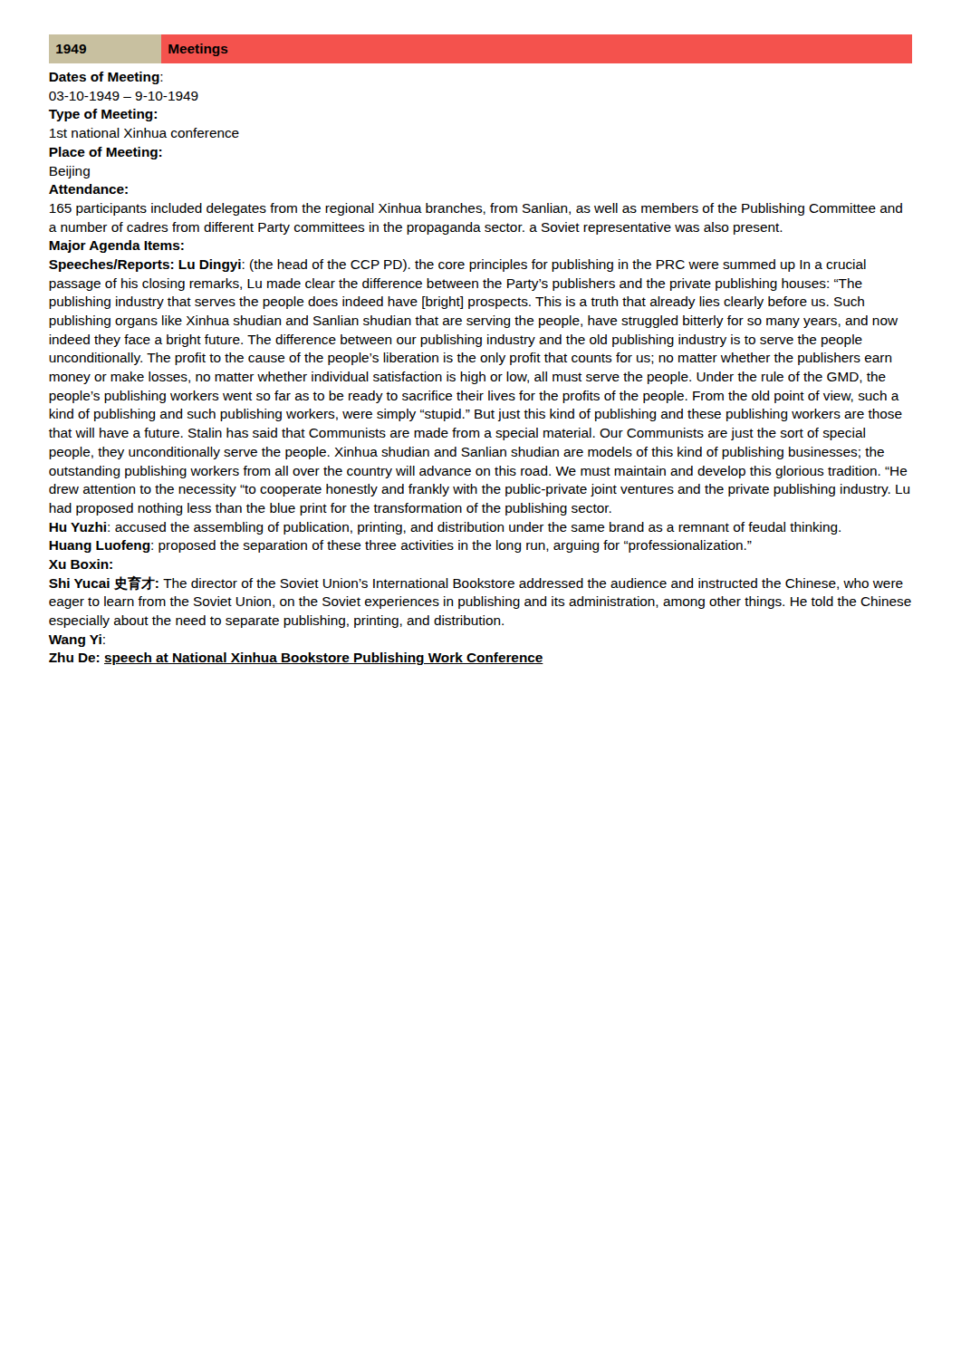| 1949 | Meetings |
Dates of Meeting:
03-10-1949 – 9-10-1949
Type of Meeting:
1st national Xinhua conference
Place of Meeting:
Beijing
Attendance:
165 participants included delegates from the regional Xinhua branches, from Sanlian, as well as members of the Publishing Committee and a number of cadres from different Party committees in the propaganda sector. a Soviet representative was also present.
Major Agenda Items:
Speeches/Reports: Lu Dingyi: (the head of the CCP PD). the core principles for publishing in the PRC were summed up In a crucial passage of his closing remarks, Lu made clear the difference between the Party’s publishers and the private publishing houses: “The publishing industry that serves the people does indeed have [bright] prospects. This is a truth that already lies clearly before us. Such publishing organs like Xinhua shudian and Sanlian shudian that are serving the people, have struggled bitterly for so many years, and now indeed they face a bright future. The difference between our publishing industry and the old publishing industry is to serve the people unconditionally. The profit to the cause of the people’s liberation is the only profit that counts for us; no matter whether the publishers earn money or make losses, no matter whether individual satisfaction is high or low, all must serve the people. Under the rule of the GMD, the people’s publishing workers went so far as to be ready to sacrifice their lives for the profits of the people. From the old point of view, such a kind of publishing and such publishing workers, were simply “stupid.” But just this kind of publishing and these publishing workers are those that will have a future. Stalin has said that Communists are made from a special material. Our Communists are just the sort of special people, they unconditionally serve the people. Xinhua shudian and Sanlian shudian are models of this kind of publishing businesses; the outstanding publishing workers from all over the country will advance on this road. We must maintain and develop this glorious tradition. “He drew attention to the necessity “to cooperate honestly and frankly with the public-private joint ventures and the private publishing industry. Lu had proposed nothing less than the blue print for the transformation of the publishing sector.
Hu Yuzhi: accused the assembling of publication, printing, and distribution under the same brand as a remnant of feudal thinking.
Huang Luofeng: proposed the separation of these three activities in the long run, arguing for “professionalization.”
Xu Boxin:
Shi Yucai 史育才: The director of the Soviet Union’s International Bookstore addressed the audience and instructed the Chinese, who were eager to learn from the Soviet Union, on the Soviet experiences in publishing and its administration, among other things. He told the Chinese especially about the need to separate publishing, printing, and distribution.
Wang Yi:
Zhu De: speech at National Xinhua Bookstore Publishing Work Conference